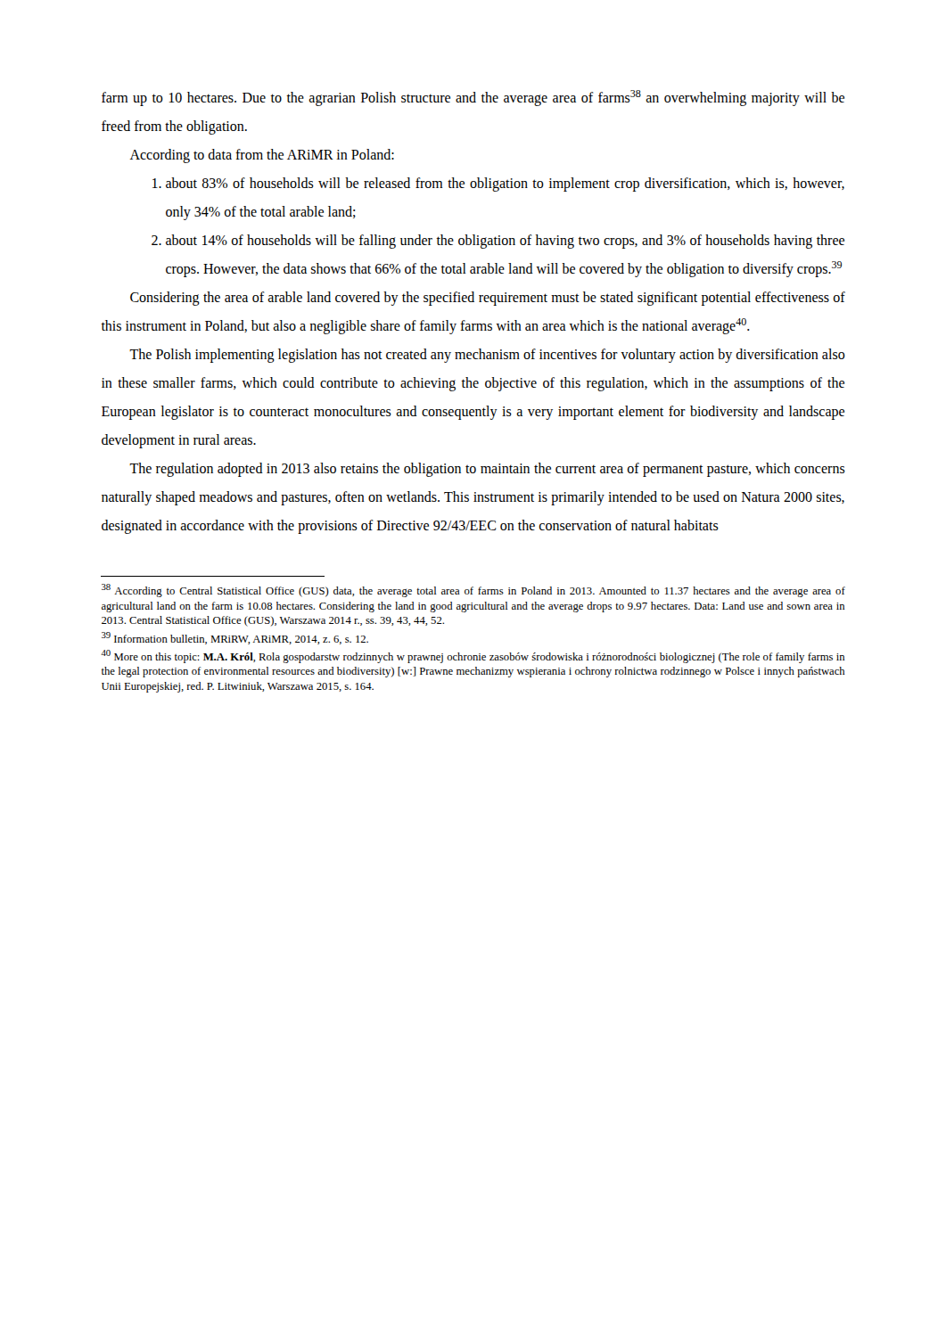farm up to 10 hectares. Due to the agrarian Polish structure and the average area of farms38 an overwhelming majority will be freed from the obligation.
According to data from the ARiMR in Poland:
about 83% of households will be released from the obligation to implement crop diversification, which is, however, only 34% of the total arable land;
about 14% of households will be falling under the obligation of having two crops, and 3% of households having three crops. However, the data shows that 66% of the total arable land will be covered by the obligation to diversify crops.39
Considering the area of arable land covered by the specified requirement must be stated significant potential effectiveness of this instrument in Poland, but also a negligible share of family farms with an area which is the national average40.
The Polish implementing legislation has not created any mechanism of incentives for voluntary action by diversification also in these smaller farms, which could contribute to achieving the objective of this regulation, which in the assumptions of the European legislator is to counteract monocultures and consequently is a very important element for biodiversity and landscape development in rural areas.
The regulation adopted in 2013 also retains the obligation to maintain the current area of permanent pasture, which concerns naturally shaped meadows and pastures, often on wetlands. This instrument is primarily intended to be used on Natura 2000 sites, designated in accordance with the provisions of Directive 92/43/EEC on the conservation of natural habitats
38 According to Central Statistical Office (GUS) data, the average total area of farms in Poland in 2013. Amounted to 11.37 hectares and the average area of agricultural land on the farm is 10.08 hectares. Considering the land in good agricultural and the average drops to 9.97 hectares. Data: Land use and sown area in 2013. Central Statistical Office (GUS), Warszawa 2014 r., ss. 39, 43, 44, 52.
39 Information bulletin, MRiRW, ARiMR, 2014, z. 6, s. 12.
40 More on this topic: M.A. Król, Rola gospodarstw rodzinnych w prawnej ochronie zasobów środowiska i różnorodności biologicznej (The role of family farms in the legal protection of environmental resources and biodiversity) [w:] Prawne mechanizmy wspierania i ochrony rolnictwa rodzinnego w Polsce i innych państwach Unii Europejskiej, red. P. Litwiniuk, Warszawa 2015, s. 164.